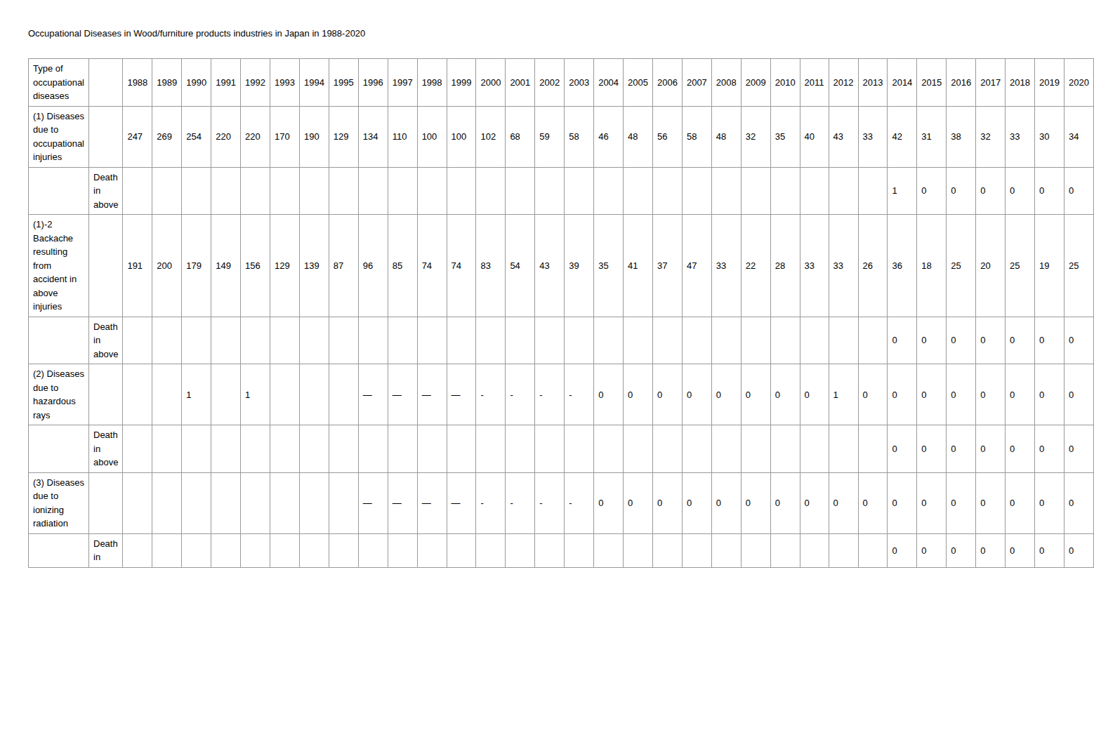Occupational Diseases in Wood/furniture products industries in Japan in 1988-2020
| Type of occupational diseases | | 1988 | 1989 | 1990 | 1991 | 1992 | 1993 | 1994 | 1995 | 1996 | 1997 | 1998 | 1999 | 2000 | 2001 | 2002 | 2003 | 2004 | 2005 | 2006 | 2007 | 2008 | 2009 | 2010 | 2011 | 2012 | 2013 | 2014 | 2015 | 2016 | 2017 | 2018 | 2019 | 2020 |
| (1) Diseases due to occupational injuries | | 247 | 269 | 254 | 220 | 220 | 170 | 190 | 129 | 134 | 110 | 100 | 100 | 102 | 68 | 59 | 58 | 46 | 48 | 56 | 58 | 48 | 32 | 35 | 40 | 43 | 33 | 42 | 31 | 38 | 32 | 33 | 30 | 34 |
| | Death in above | | | | | | | | | | | | | | | | | | | | | | | | | | | 1 | 0 | 0 | 0 | 0 | 0 | 0 |
| (1)-2 Backache resulting from accident in above injuries | | 191 | 200 | 179 | 149 | 156 | 129 | 139 | 87 | 96 | 85 | 74 | 74 | 83 | 54 | 43 | 39 | 35 | 41 | 37 | 47 | 33 | 22 | 28 | 33 | 33 | 26 | 36 | 18 | 25 | 20 | 25 | 19 | 25 |
| | Death in above | | | | | | | | | | | | | | | | | | | | | | | | | | | 0 | 0 | 0 | 0 | 0 | 0 | 0 |
| (2) Diseases due to hazardous rays | | | | 1 | | 1 | | | | — | — | — | — | - | - | - | - | 0 | 0 | 0 | 0 | 0 | 0 | 0 | 0 | 1 | 0 | 0 | 0 | 0 | 0 | 0 | 0 | 0 |
| | Death in above | | | | | | | | | | | | | | | | | | | | | | | | | | | 0 | 0 | 0 | 0 | 0 | 0 | 0 |
| (3) Diseases due to ionizing radiation | | | | | | | | | | — | — | — | — | - | - | - | - | 0 | 0 | 0 | 0 | 0 | 0 | 0 | 0 | 0 | 0 | 0 | 0 | 0 | 0 | 0 | 0 | 0 |
| | Death in | | | | | | | | | | | | | | | | | | | | | | | | | | | 0 | 0 | 0 | 0 | 0 | 0 | 0 |